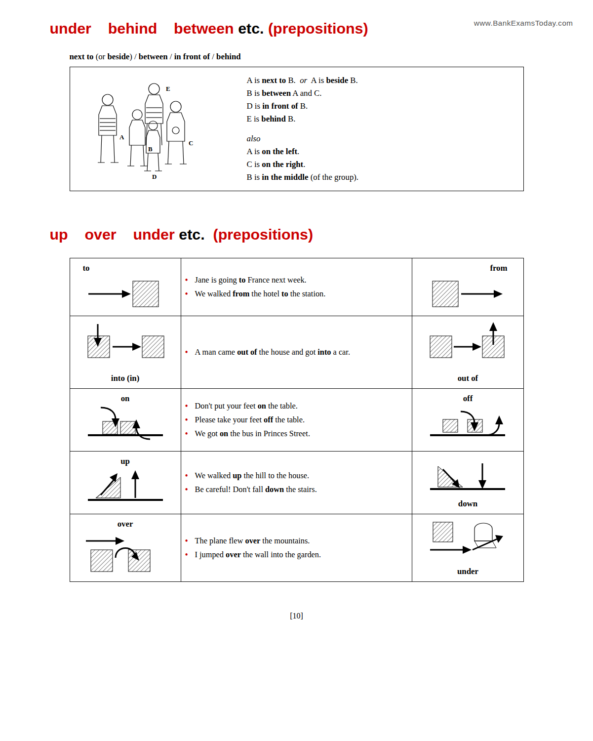www.BankExamsToday.com
under behind between etc. (prepositions)
next to (or beside) / between / in front of / behind
A B C D E
A is next to B. or A is beside B.
B is between A and C.
D is in front of B.
E is behind B. also A is on the left.
C is on the right.
B is in the middle (of the group).
up over under etc. (prepositions)
| to | Jane is going to France next week. We walked from the hotel to the station. | from |
| into ( in ) | A man came out of the house and got into a car. | out of |
| on | Don't put your feet on the table. Please take your feet off the table. We got on the bus in Princes Street. | off |
| up | We walked up the hill to the house. Be careful! Don't fall down the stairs. | down |
| over | The plane flew over the mountains. I jumped over the wall into the garden. | under |
[10]